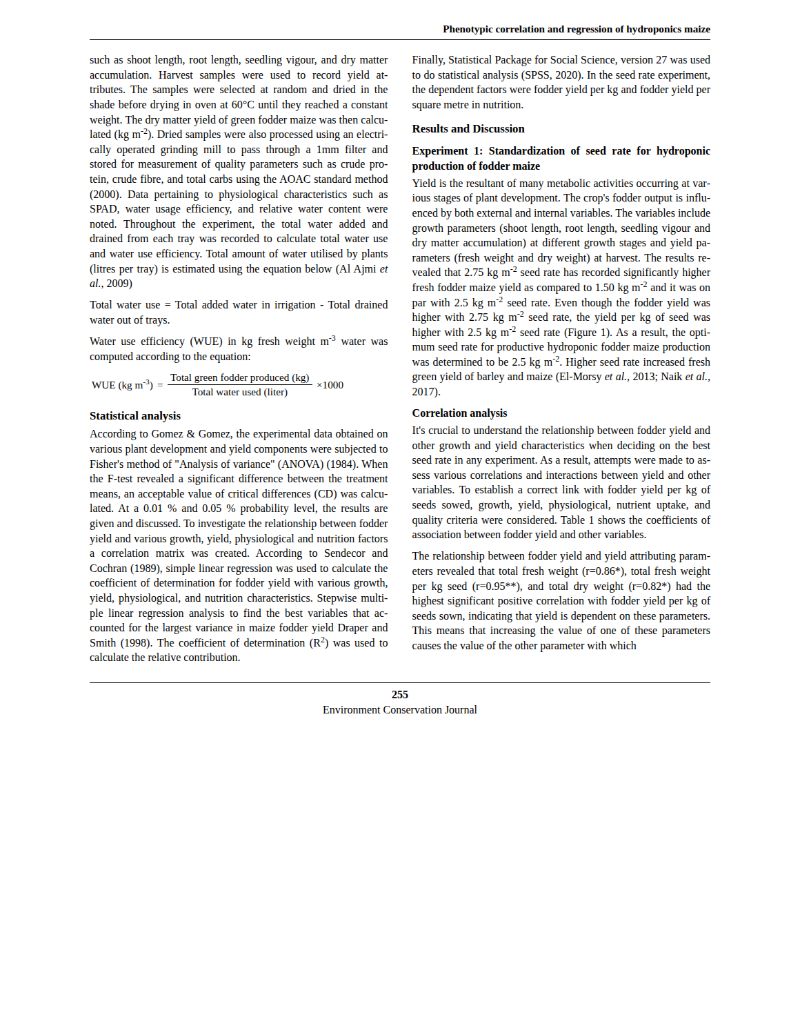Phenotypic correlation and regression of hydroponics maize
such as shoot length, root length, seedling vigour, and dry matter accumulation. Harvest samples were used to record yield attributes. The samples were selected at random and dried in the shade before drying in oven at 60°C until they reached a constant weight. The dry matter yield of green fodder maize was then calculated (kg m-2). Dried samples were also processed using an electrically operated grinding mill to pass through a 1mm filter and stored for measurement of quality parameters such as crude protein, crude fibre, and total carbs using the AOAC standard method (2000). Data pertaining to physiological characteristics such as SPAD, water usage efficiency, and relative water content were noted. Throughout the experiment, the total water added and drained from each tray was recorded to calculate total water use and water use efficiency. Total amount of water utilised by plants (litres per tray) is estimated using the equation below (Al Ajmi et al., 2009)
Total water use = Total added water in irrigation - Total drained water out of trays.
Water use efficiency (WUE) in kg fresh weight m-3 water was computed according to the equation:
| WUE (kg m -3 ) | = | Total green fodder produced (kg) Total water used (liter) | ×1000 |
Statistical analysis
According to Gomez & Gomez, the experimental data obtained on various plant development and yield components were subjected to Fisher's method of "Analysis of variance" (ANOVA) (1984). When the F-test revealed a significant difference between the treatment means, an acceptable value of critical differences (CD) was calculated. At a 0.01 % and 0.05 % probability level, the results are given and discussed. To investigate the relationship between fodder yield and various growth, yield, physiological and nutrition factors a correlation matrix was created. According to Sendecor and Cochran (1989), simple linear regression was used to calculate the coefficient of determination for fodder yield with various growth, yield, physiological, and nutrition characteristics. Stepwise multiple linear regression analysis to find the best variables that accounted for the largest variance in maize fodder yield Draper and Smith (1998). The coefficient of determination (R2) was used to calculate the relative contribution.
Finally, Statistical Package for Social Science, version 27 was used to do statistical analysis (SPSS, 2020). In the seed rate experiment, the dependent factors were fodder yield per kg and fodder yield per square metre in nutrition.
Results and Discussion
Experiment 1: Standardization of seed rate for hydroponic production of fodder maize
Yield is the resultant of many metabolic activities occurring at various stages of plant development. The crop's fodder output is influenced by both external and internal variables. The variables include growth parameters (shoot length, root length, seedling vigour and dry matter accumulation) at different growth stages and yield parameters (fresh weight and dry weight) at harvest. The results revealed that 2.75 kg m-2 seed rate has recorded significantly higher fresh fodder maize yield as compared to 1.50 kg m-2 and it was on par with 2.5 kg m-2 seed rate. Even though the fodder yield was higher with 2.75 kg m-2 seed rate, the yield per kg of seed was higher with 2.5 kg m-2 seed rate (Figure 1). As a result, the optimum seed rate for productive hydroponic fodder maize production was determined to be 2.5 kg m-2. Higher seed rate increased fresh green yield of barley and maize (El-Morsy et al., 2013; Naik et al., 2017).
Correlation analysis
It's crucial to understand the relationship between fodder yield and other growth and yield characteristics when deciding on the best seed rate in any experiment. As a result, attempts were made to assess various correlations and interactions between yield and other variables. To establish a correct link with fodder yield per kg of seeds sowed, growth, yield, physiological, nutrient uptake, and quality criteria were considered. Table 1 shows the coefficients of association between fodder yield and other variables.
The relationship between fodder yield and yield attributing parameters revealed that total fresh weight (r=0.86*), total fresh weight per kg seed (r=0.95**), and total dry weight (r=0.82*) had the highest significant positive correlation with fodder yield per kg of seeds sown, indicating that yield is dependent on these parameters. This means that increasing the value of one of these parameters causes the value of the other parameter with which
255 Environment Conservation Journal